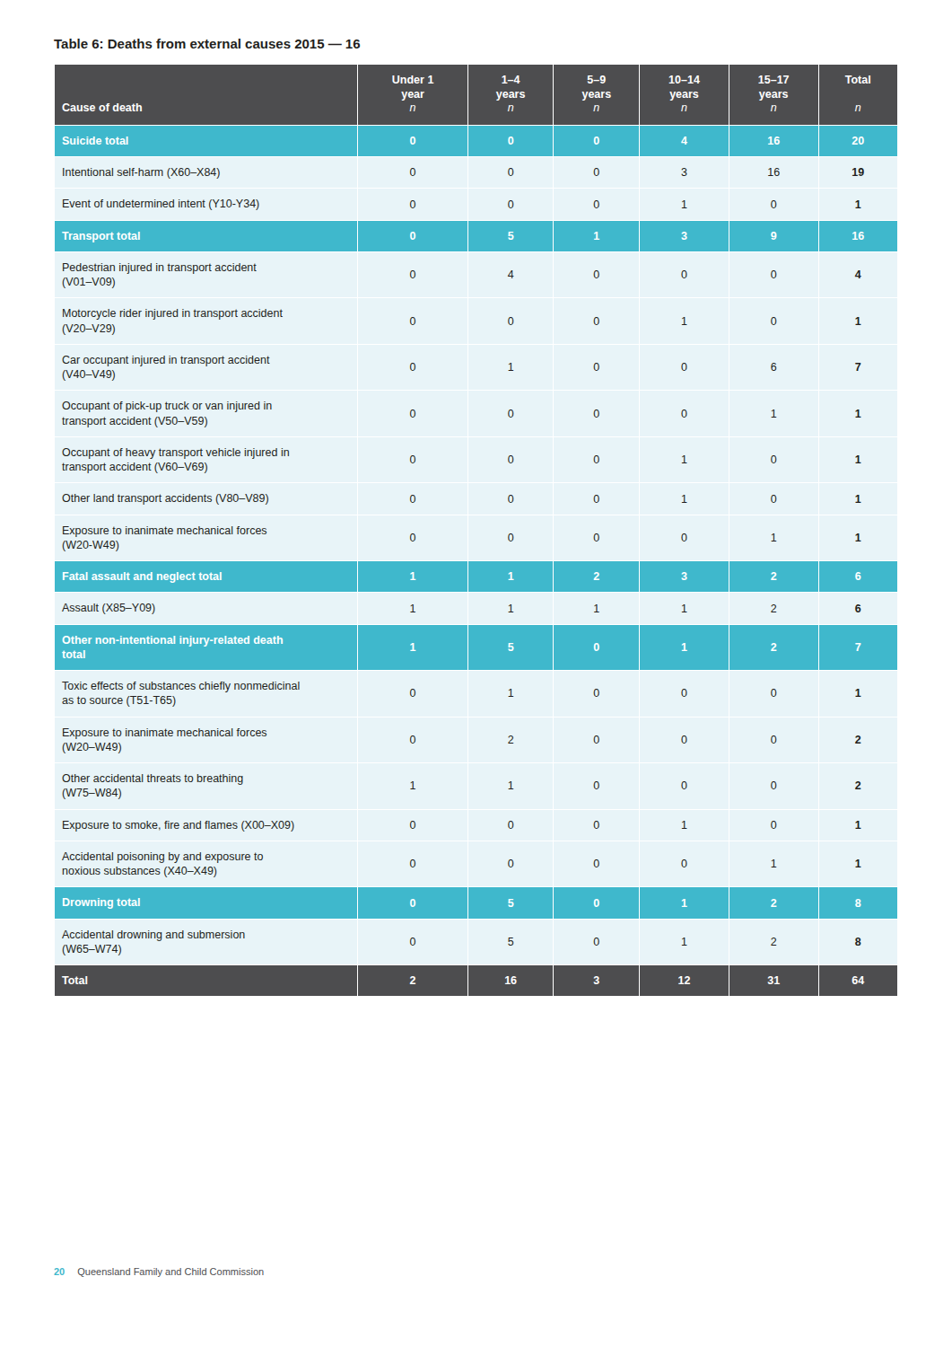Table 6: Deaths from external causes 2015 — 16
| Cause of death | Under 1 year n | 1–4 years n | 5–9 years n | 10–14 years n | 15–17 years n | Total n |
| --- | --- | --- | --- | --- | --- | --- |
| Suicide total | 0 | 0 | 0 | 4 | 16 | 20 |
| Intentional self-harm (X60–X84) | 0 | 0 | 0 | 3 | 16 | 19 |
| Event of undetermined intent (Y10-Y34) | 0 | 0 | 0 | 1 | 0 | 1 |
| Transport total | 0 | 5 | 1 | 3 | 9 | 16 |
| Pedestrian injured in transport accident (V01–V09) | 0 | 4 | 0 | 0 | 0 | 4 |
| Motorcycle rider injured in transport accident (V20–V29) | 0 | 0 | 0 | 1 | 0 | 1 |
| Car occupant injured in transport accident (V40–V49) | 0 | 1 | 0 | 0 | 6 | 7 |
| Occupant of pick-up truck or van injured in transport accident (V50–V59) | 0 | 0 | 0 | 0 | 1 | 1 |
| Occupant of heavy transport vehicle injured in transport accident (V60–V69) | 0 | 0 | 0 | 1 | 0 | 1 |
| Other land transport accidents (V80–V89) | 0 | 0 | 0 | 1 | 0 | 1 |
| Exposure to inanimate mechanical forces (W20-W49) | 0 | 0 | 0 | 0 | 1 | 1 |
| Fatal assault and neglect total | 1 | 1 | 2 | 3 | 2 | 6 |
| Assault (X85–Y09) | 1 | 1 | 1 | 1 | 2 | 6 |
| Other non-intentional injury-related death total | 1 | 5 | 0 | 1 | 2 | 7 |
| Toxic effects of substances chiefly nonmedicinal as to source (T51-T65) | 0 | 1 | 0 | 0 | 0 | 1 |
| Exposure to inanimate mechanical forces (W20–W49) | 0 | 2 | 0 | 0 | 0 | 2 |
| Other accidental threats to breathing (W75–W84) | 1 | 1 | 0 | 0 | 0 | 2 |
| Exposure to smoke, fire and flames (X00–X09) | 0 | 0 | 0 | 1 | 0 | 1 |
| Accidental poisoning by and exposure to noxious substances (X40–X49) | 0 | 0 | 0 | 0 | 1 | 1 |
| Drowning total | 0 | 5 | 0 | 1 | 2 | 8 |
| Accidental drowning and submersion (W65–W74) | 0 | 5 | 0 | 1 | 2 | 8 |
| Total | 2 | 16 | 3 | 12 | 31 | 64 |
20 Queensland Family and Child Commission